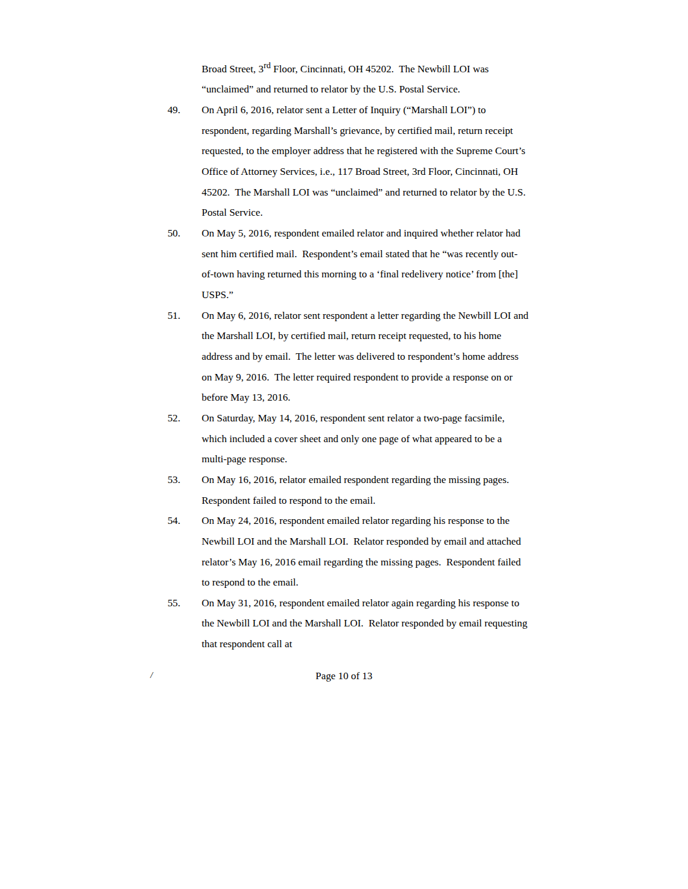Broad Street, 3rd Floor, Cincinnati, OH 45202. The Newbill LOI was “unclaimed” and returned to relator by the U.S. Postal Service.
49. On April 6, 2016, relator sent a Letter of Inquiry (“Marshall LOI”) to respondent, regarding Marshall’s grievance, by certified mail, return receipt requested, to the employer address that he registered with the Supreme Court’s Office of Attorney Services, i.e., 117 Broad Street, 3rd Floor, Cincinnati, OH 45202. The Marshall LOI was “unclaimed” and returned to relator by the U.S. Postal Service.
50. On May 5, 2016, respondent emailed relator and inquired whether relator had sent him certified mail. Respondent’s email stated that he “was recently out-of-town having returned this morning to a ‘final redelivery notice’ from [the] USPS.”
51. On May 6, 2016, relator sent respondent a letter regarding the Newbill LOI and the Marshall LOI, by certified mail, return receipt requested, to his home address and by email. The letter was delivered to respondent’s home address on May 9, 2016. The letter required respondent to provide a response on or before May 13, 2016.
52. On Saturday, May 14, 2016, respondent sent relator a two-page facsimile, which included a cover sheet and only one page of what appeared to be a multi-page response.
53. On May 16, 2016, relator emailed respondent regarding the missing pages. Respondent failed to respond to the email.
54. On May 24, 2016, respondent emailed relator regarding his response to the Newbill LOI and the Marshall LOI. Relator responded by email and attached relator’s May 16, 2016 email regarding the missing pages. Respondent failed to respond to the email.
55. On May 31, 2016, respondent emailed relator again regarding his response to the Newbill LOI and the Marshall LOI. Relator responded by email requesting that respondent call at
/
Page 10 of 13